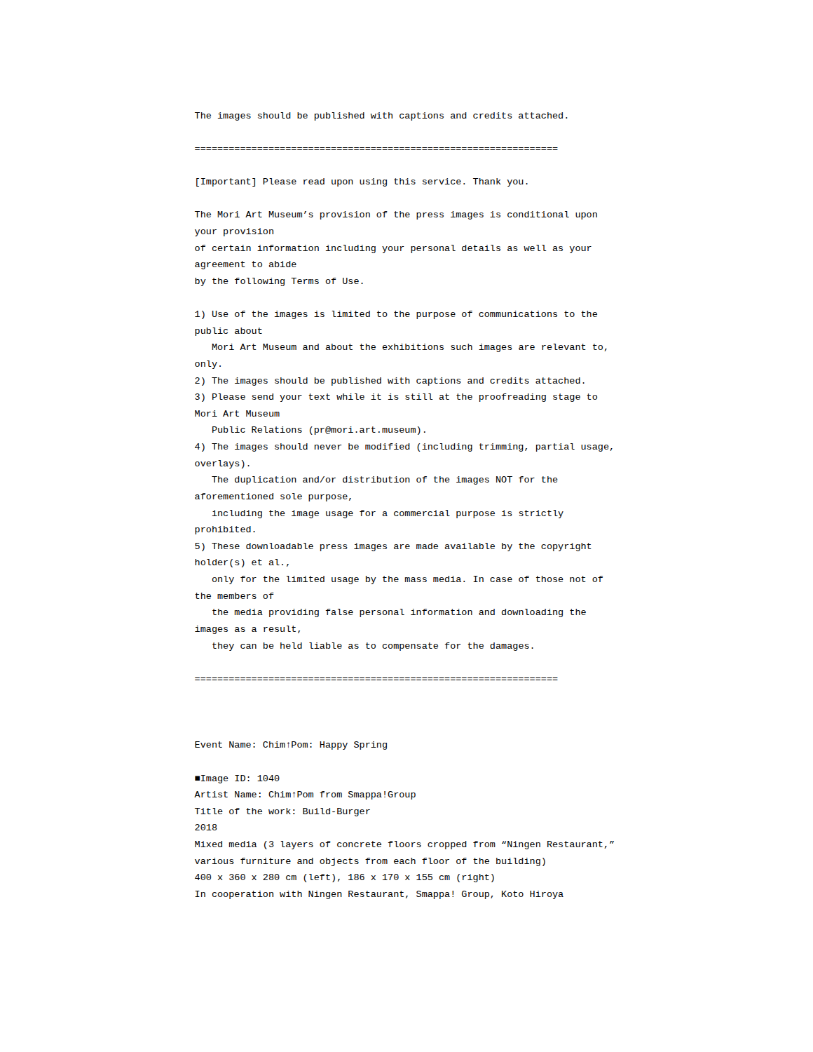The images should be published with captions and credits attached.

================================================================

[Important] Please read upon using this service. Thank you.

The Mori Art Museum’s provision of the press images is conditional upon your provision
of certain information including your personal details as well as your agreement to abide
by the following Terms of Use.

1) Use of the images is limited to the purpose of communications to the public about
   Mori Art Museum and about the exhibitions such images are relevant to, only.
2) The images should be published with captions and credits attached.
3) Please send your text while it is still at the proofreading stage to Mori Art Museum
   Public Relations (pr@mori.art.museum).
4) The images should never be modified (including trimming, partial usage, overlays).
   The duplication and/or distribution of the images NOT for the aforementioned sole purpose,
   including the image usage for a commercial purpose is strictly prohibited.
5) These downloadable press images are made available by the copyright holder(s) et al.,
   only for the limited usage by the mass media. In case of those not of the members of
   the media providing false personal information and downloading the images as a result,
   they can be held liable as to compensate for the damages.

================================================================



Event Name: Chim↑Pom: Happy Spring

■Image ID: 1040
Artist Name: Chim↑Pom from Smappa!Group
Title of the work: Build-Burger
2018
Mixed media (3 layers of concrete floors cropped from “Ningen Restaurant,” various furniture and objects from each floor of the building)
400 x 360 x 280 cm (left), 186 x 170 x 155 cm (right)
In cooperation with Ningen Restaurant, Smappa! Group, Koto Hiroya